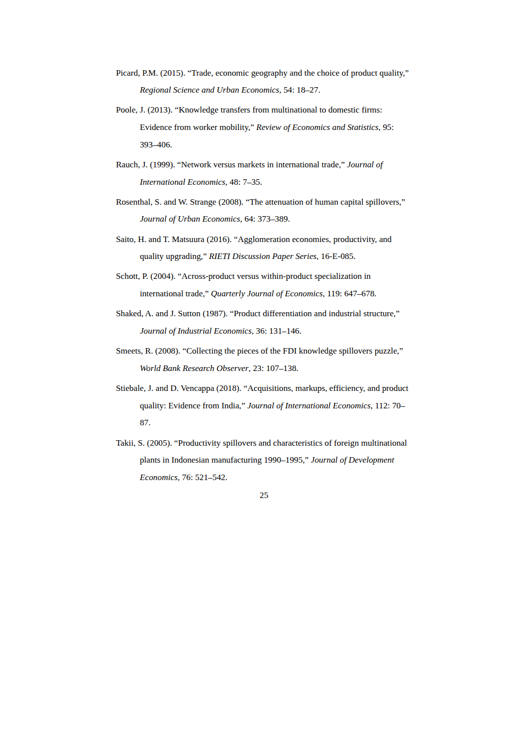Picard, P.M. (2015). “Trade, economic geography and the choice of product quality,” Regional Science and Urban Economics, 54: 18–27.
Poole, J. (2013). “Knowledge transfers from multinational to domestic firms: Evidence from worker mobility,” Review of Economics and Statistics, 95: 393–406.
Rauch, J. (1999). “Network versus markets in international trade,” Journal of International Economics, 48: 7–35.
Rosenthal, S. and W. Strange (2008). “The attenuation of human capital spillovers,” Journal of Urban Economics, 64: 373–389.
Saito, H. and T. Matsuura (2016). “Agglomeration economies, productivity, and quality upgrading,” RIETI Discussion Paper Series, 16-E-085.
Schott, P. (2004). “Across-product versus within-product specialization in international trade,” Quarterly Journal of Economics, 119: 647–678.
Shaked, A. and J. Sutton (1987). “Product differentiation and industrial structure,” Journal of Industrial Economics, 36: 131–146.
Smeets, R. (2008). “Collecting the pieces of the FDI knowledge spillovers puzzle,” World Bank Research Observer, 23: 107–138.
Stiebale, J. and D. Vencappa (2018). “Acquisitions, markups, efficiency, and product quality: Evidence from India,” Journal of International Economics, 112: 70–87.
Takii, S. (2005). “Productivity spillovers and characteristics of foreign multinational plants in Indonesian manufacturing 1990–1995,” Journal of Development Economics, 76: 521–542.
25